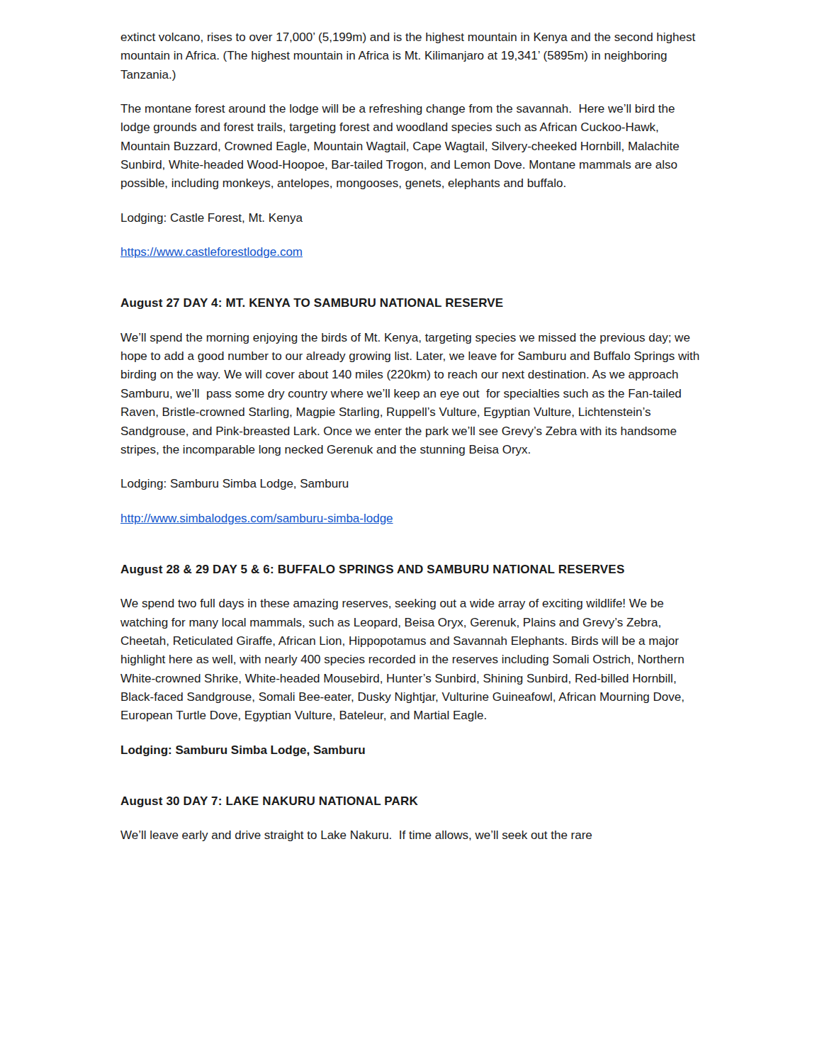extinct volcano, rises to over 17,000’ (5,199m) and is the highest mountain in Kenya and the second highest mountain in Africa. (The highest mountain in Africa is Mt. Kilimanjaro at 19,341’ (5895m) in neighboring Tanzania.)
The montane forest around the lodge will be a refreshing change from the savannah. Here we’ll bird the lodge grounds and forest trails, targeting forest and woodland species such as African Cuckoo-Hawk, Mountain Buzzard, Crowned Eagle, Mountain Wagtail, Cape Wagtail, Silvery-cheeked Hornbill, Malachite Sunbird, White-headed Wood-Hoopoe, Bar-tailed Trogon, and Lemon Dove. Montane mammals are also possible, including monkeys, antelopes, mongooses, genets, elephants and buffalo.
Lodging: Castle Forest, Mt. Kenya
https://www.castleforestlodge.com
August 27 DAY 4: MT. KENYA TO SAMBURU NATIONAL RESERVE
We’ll spend the morning enjoying the birds of Mt. Kenya, targeting species we missed the previous day; we hope to add a good number to our already growing list. Later, we leave for Samburu and Buffalo Springs with birding on the way. We will cover about 140 miles (220km) to reach our next destination. As we approach Samburu, we’ll pass some dry country where we’ll keep an eye out for specialties such as the Fan-tailed Raven, Bristle-crowned Starling, Magpie Starling, Ruppell’s Vulture, Egyptian Vulture, Lichtenstein’s Sandgrouse, and Pink-breasted Lark. Once we enter the park we’ll see Grevy’s Zebra with its handsome stripes, the incomparable long necked Gerenuk and the stunning Beisa Oryx.
Lodging: Samburu Simba Lodge, Samburu
http://www.simbalodges.com/samburu-simba-lodge
August 28 & 29 DAY 5 & 6: BUFFALO SPRINGS AND SAMBURU NATIONAL RESERVES
We spend two full days in these amazing reserves, seeking out a wide array of exciting wildlife! We be watching for many local mammals, such as Leopard, Beisa Oryx, Gerenuk, Plains and Grevy’s Zebra, Cheetah, Reticulated Giraffe, African Lion, Hippopotamus and Savannah Elephants. Birds will be a major highlight here as well, with nearly 400 species recorded in the reserves including Somali Ostrich, Northern White-crowned Shrike, White-headed Mousebird, Hunter’s Sunbird, Shining Sunbird, Red-billed Hornbill, Black-faced Sandgrouse, Somali Bee-eater, Dusky Nightjar, Vulturine Guineafowl, African Mourning Dove, European Turtle Dove, Egyptian Vulture, Bateleur, and Martial Eagle.
Lodging: Samburu Simba Lodge, Samburu
August 30 DAY 7: LAKE NAKURU NATIONAL PARK
We’ll leave early and drive straight to Lake Nakuru. If time allows, we’ll seek out the rare